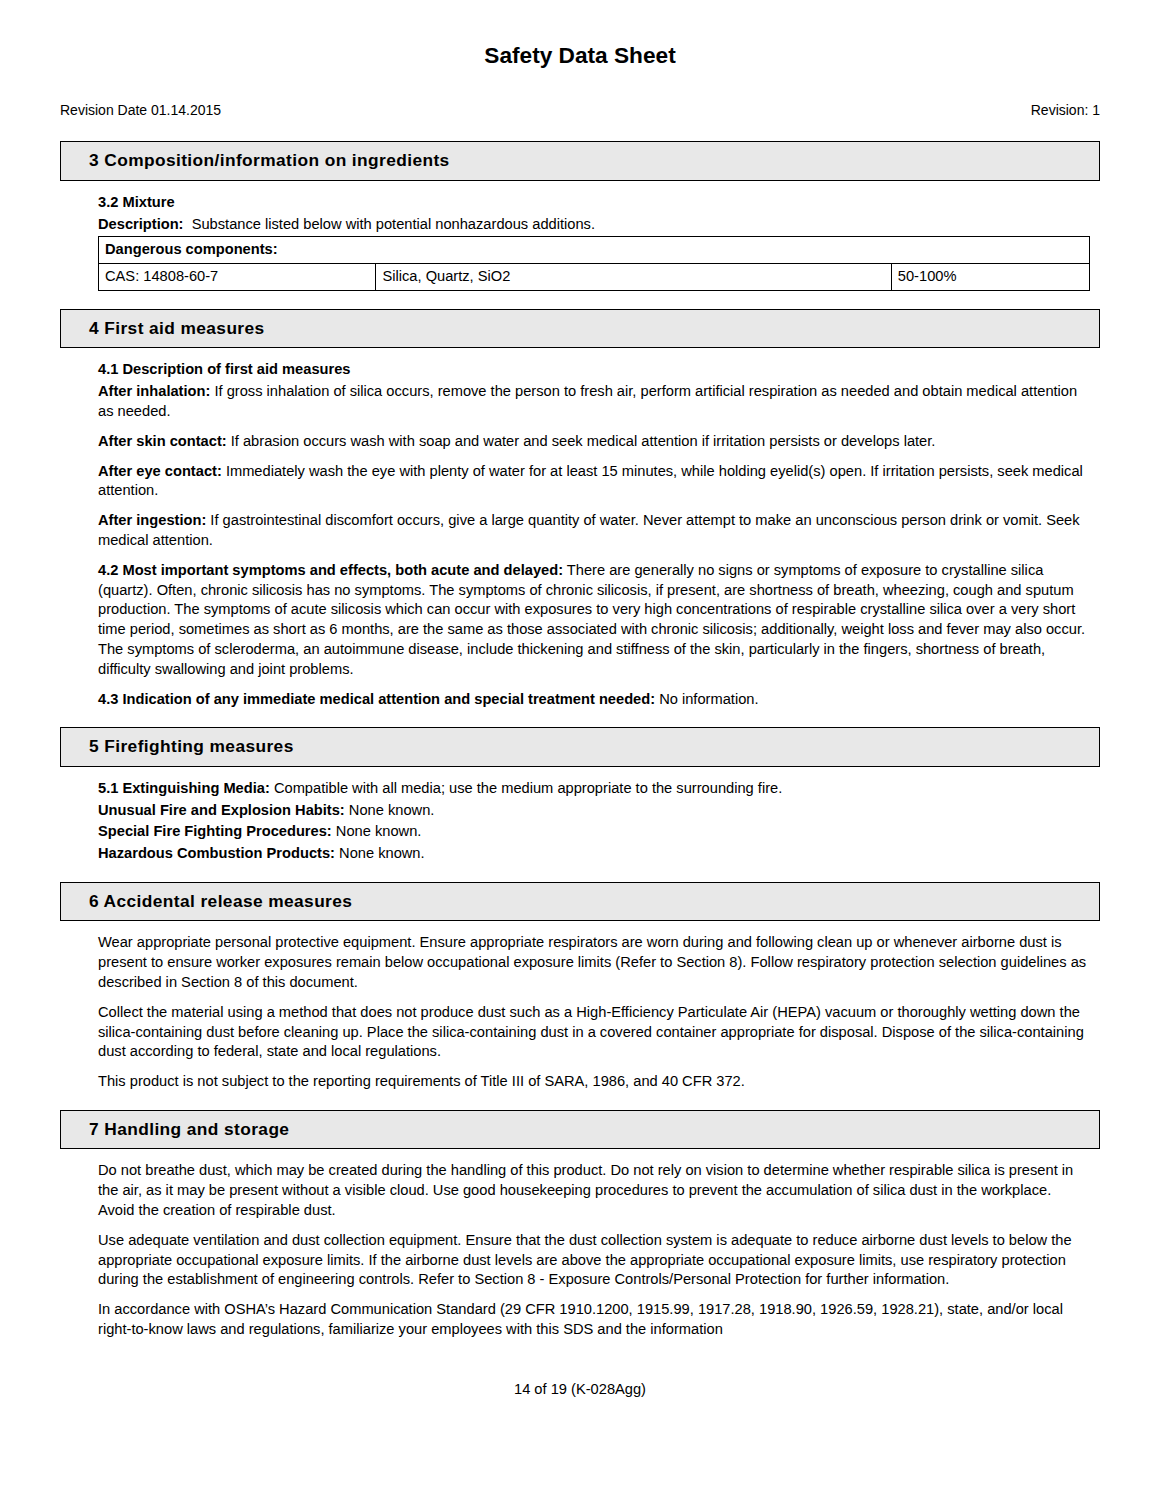Safety Data Sheet
Revision Date 01.14.2015 Revision: 1
3 Composition/information on ingredients
3.2 Mixture
Description: Substance listed below with potential nonhazardous additions.
| Dangerous components: |
| CAS: 14808-60-7 | Silica, Quartz, SiO2 | 50-100% |
4 First aid measures
4.1 Description of first aid measures
After inhalation: If gross inhalation of silica occurs, remove the person to fresh air, perform artificial respiration as needed and obtain medical attention as needed.
After skin contact: If abrasion occurs wash with soap and water and seek medical attention if irritation persists or develops later.
After eye contact: Immediately wash the eye with plenty of water for at least 15 minutes, while holding eyelid(s) open. If irritation persists, seek medical attention.
After ingestion: If gastrointestinal discomfort occurs, give a large quantity of water. Never attempt to make an unconscious person drink or vomit. Seek medical attention.
4.2 Most important symptoms and effects, both acute and delayed: There are generally no signs or symptoms of exposure to crystalline silica (quartz). Often, chronic silicosis has no symptoms. The symptoms of chronic silicosis, if present, are shortness of breath, wheezing, cough and sputum production. The symptoms of acute silicosis which can occur with exposures to very high concentrations of respirable crystalline silica over a very short time period, sometimes as short as 6 months, are the same as those associated with chronic silicosis; additionally, weight loss and fever may also occur. The symptoms of scleroderma, an autoimmune disease, include thickening and stiffness of the skin, particularly in the fingers, shortness of breath, difficulty swallowing and joint problems.
4.3 Indication of any immediate medical attention and special treatment needed: No information.
5 Firefighting measures
5.1 Extinguishing Media: Compatible with all media; use the medium appropriate to the surrounding fire.
Unusual Fire and Explosion Habits: None known.
Special Fire Fighting Procedures: None known.
Hazardous Combustion Products: None known.
6 Accidental release measures
Wear appropriate personal protective equipment. Ensure appropriate respirators are worn during and following clean up or whenever airborne dust is present to ensure worker exposures remain below occupational exposure limits (Refer to Section 8). Follow respiratory protection selection guidelines as described in Section 8 of this document.
Collect the material using a method that does not produce dust such as a High-Efficiency Particulate Air (HEPA) vacuum or thoroughly wetting down the silica-containing dust before cleaning up. Place the silica-containing dust in a covered container appropriate for disposal. Dispose of the silica-containing dust according to federal, state and local regulations.
This product is not subject to the reporting requirements of Title III of SARA, 1986, and 40 CFR 372.
7 Handling and storage
Do not breathe dust, which may be created during the handling of this product. Do not rely on vision to determine whether respirable silica is present in the air, as it may be present without a visible cloud. Use good housekeeping procedures to prevent the accumulation of silica dust in the workplace. Avoid the creation of respirable dust.
Use adequate ventilation and dust collection equipment. Ensure that the dust collection system is adequate to reduce airborne dust levels to below the appropriate occupational exposure limits. If the airborne dust levels are above the appropriate occupational exposure limits, use respiratory protection during the establishment of engineering controls. Refer to Section 8 - Exposure Controls/Personal Protection for further information.
In accordance with OSHA’s Hazard Communication Standard (29 CFR 1910.1200, 1915.99, 1917.28, 1918.90, 1926.59, 1928.21), state, and/or local right-to-know laws and regulations, familiarize your employees with this SDS and the information
14 of 19 (K-028Agg)